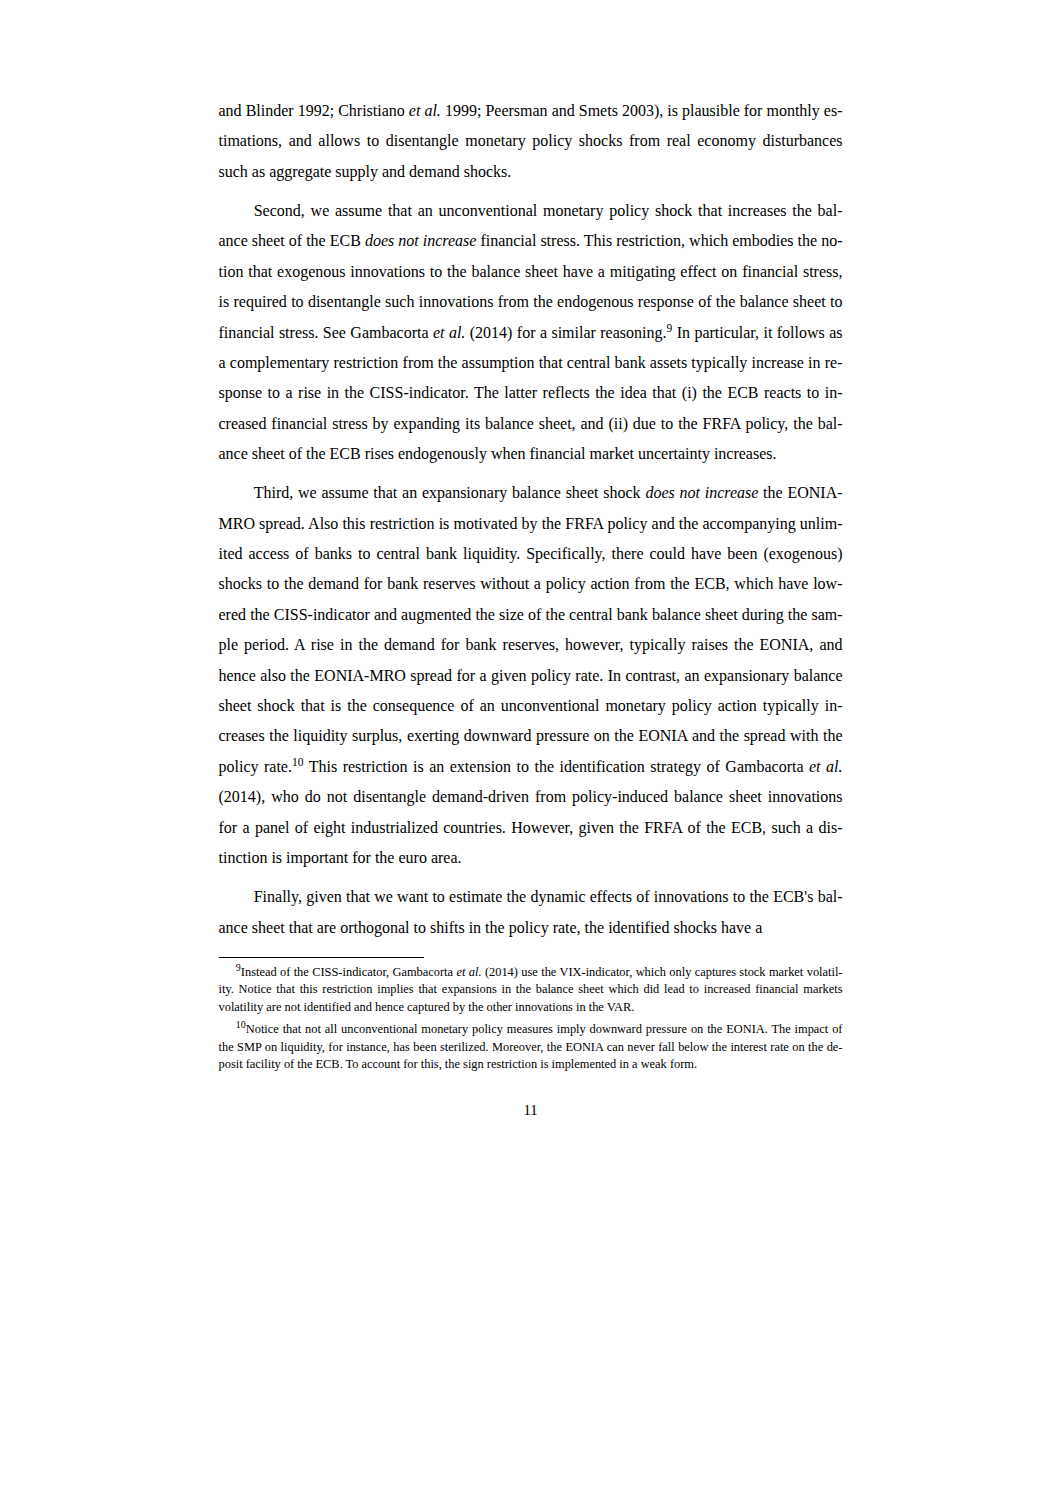and Blinder 1992; Christiano et al. 1999; Peersman and Smets 2003), is plausible for monthly estimations, and allows to disentangle monetary policy shocks from real economy disturbances such as aggregate supply and demand shocks.
Second, we assume that an unconventional monetary policy shock that increases the balance sheet of the ECB does not increase financial stress. This restriction, which embodies the notion that exogenous innovations to the balance sheet have a mitigating effect on financial stress, is required to disentangle such innovations from the endogenous response of the balance sheet to financial stress. See Gambacorta et al. (2014) for a similar reasoning.9 In particular, it follows as a complementary restriction from the assumption that central bank assets typically increase in response to a rise in the CISS-indicator. The latter reflects the idea that (i) the ECB reacts to increased financial stress by expanding its balance sheet, and (ii) due to the FRFA policy, the balance sheet of the ECB rises endogenously when financial market uncertainty increases.
Third, we assume that an expansionary balance sheet shock does not increase the EONIA-MRO spread. Also this restriction is motivated by the FRFA policy and the accompanying unlimited access of banks to central bank liquidity. Specifically, there could have been (exogenous) shocks to the demand for bank reserves without a policy action from the ECB, which have lowered the CISS-indicator and augmented the size of the central bank balance sheet during the sample period. A rise in the demand for bank reserves, however, typically raises the EONIA, and hence also the EONIA-MRO spread for a given policy rate. In contrast, an expansionary balance sheet shock that is the consequence of an unconventional monetary policy action typically increases the liquidity surplus, exerting downward pressure on the EONIA and the spread with the policy rate.10 This restriction is an extension to the identification strategy of Gambacorta et al. (2014), who do not disentangle demand-driven from policy-induced balance sheet innovations for a panel of eight industrialized countries. However, given the FRFA of the ECB, such a distinction is important for the euro area.
Finally, given that we want to estimate the dynamic effects of innovations to the ECB's balance sheet that are orthogonal to shifts in the policy rate, the identified shocks have a
9Instead of the CISS-indicator, Gambacorta et al. (2014) use the VIX-indicator, which only captures stock market volatility. Notice that this restriction implies that expansions in the balance sheet which did lead to increased financial markets volatility are not identified and hence captured by the other innovations in the VAR.
10Notice that not all unconventional monetary policy measures imply downward pressure on the EONIA. The impact of the SMP on liquidity, for instance, has been sterilized. Moreover, the EONIA can never fall below the interest rate on the deposit facility of the ECB. To account for this, the sign restriction is implemented in a weak form.
11